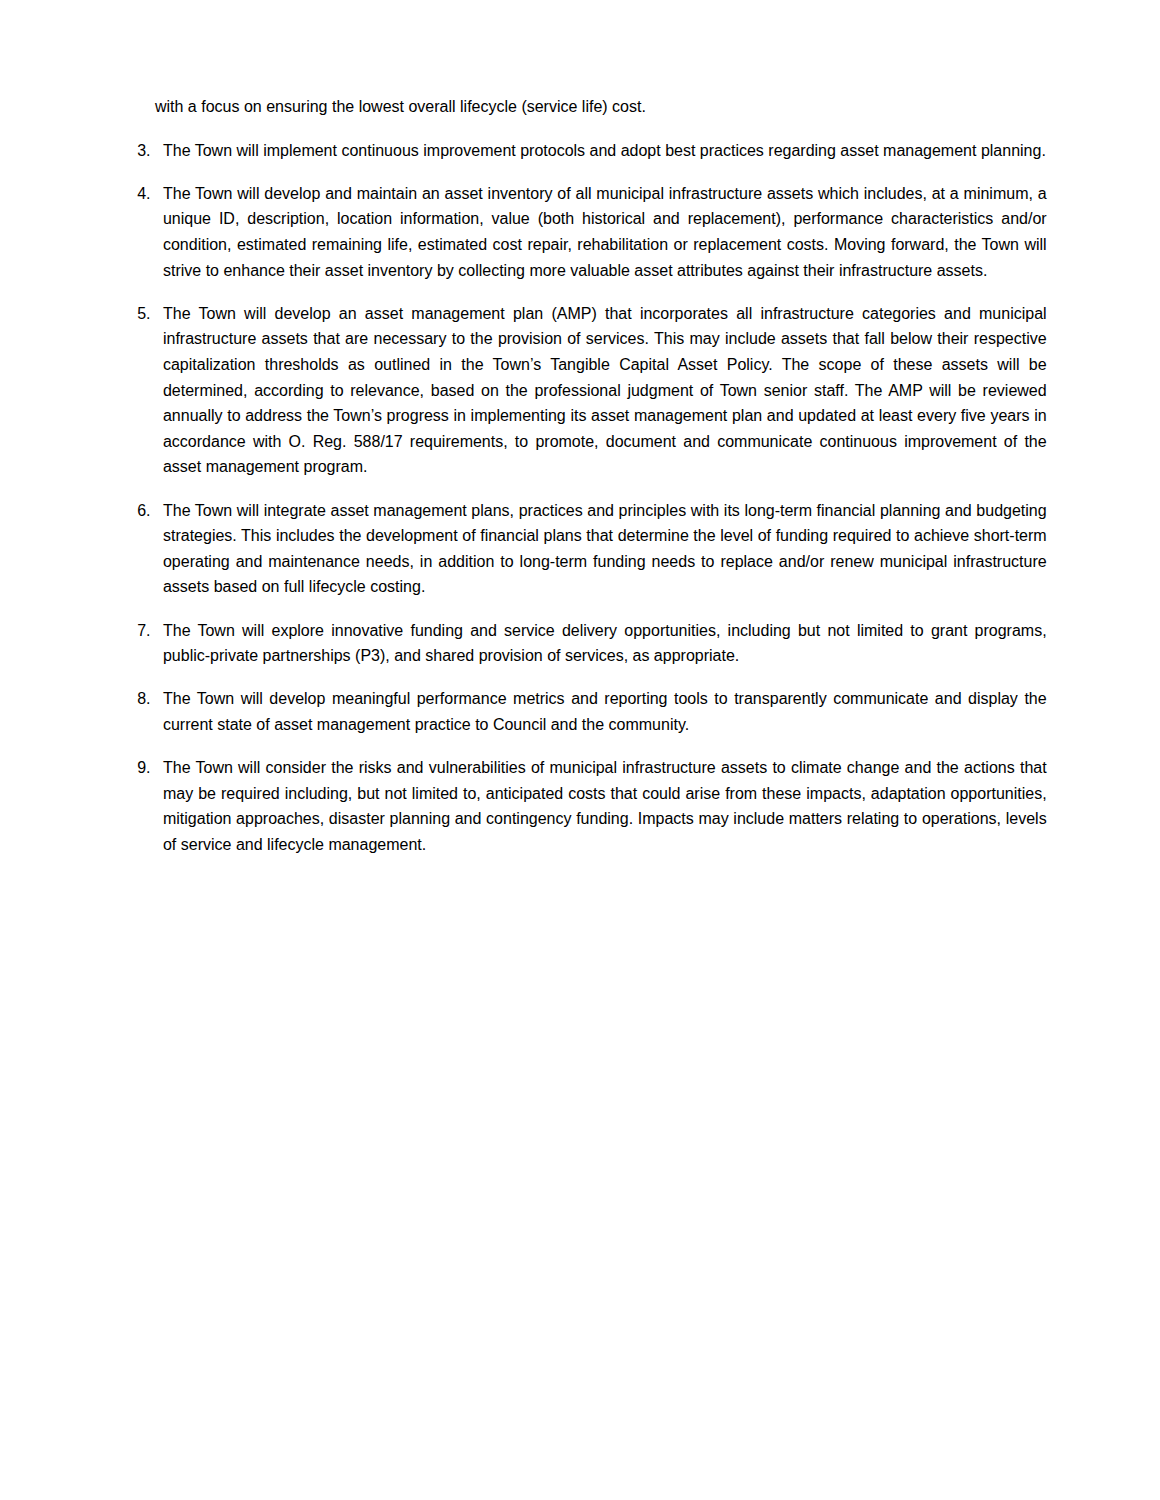with a focus on ensuring the lowest overall lifecycle (service life) cost.
The Town will implement continuous improvement protocols and adopt best practices regarding asset management planning.
The Town will develop and maintain an asset inventory of all municipal infrastructure assets which includes, at a minimum, a unique ID, description, location information, value (both historical and replacement), performance characteristics and/or condition, estimated remaining life, estimated cost repair, rehabilitation or replacement costs. Moving forward, the Town will strive to enhance their asset inventory by collecting more valuable asset attributes against their infrastructure assets.
The Town will develop an asset management plan (AMP) that incorporates all infrastructure categories and municipal infrastructure assets that are necessary to the provision of services. This may include assets that fall below their respective capitalization thresholds as outlined in the Town’s Tangible Capital Asset Policy. The scope of these assets will be determined, according to relevance, based on the professional judgment of Town senior staff. The AMP will be reviewed annually to address the Town’s progress in implementing its asset management plan and updated at least every five years in accordance with O. Reg. 588/17 requirements, to promote, document and communicate continuous improvement of the asset management program.
The Town will integrate asset management plans, practices and principles with its long-term financial planning and budgeting strategies. This includes the development of financial plans that determine the level of funding required to achieve short-term operating and maintenance needs, in addition to long-term funding needs to replace and/or renew municipal infrastructure assets based on full lifecycle costing.
The Town will explore innovative funding and service delivery opportunities, including but not limited to grant programs, public-private partnerships (P3), and shared provision of services, as appropriate.
The Town will develop meaningful performance metrics and reporting tools to transparently communicate and display the current state of asset management practice to Council and the community.
The Town will consider the risks and vulnerabilities of municipal infrastructure assets to climate change and the actions that may be required including, but not limited to, anticipated costs that could arise from these impacts, adaptation opportunities, mitigation approaches, disaster planning and contingency funding. Impacts may include matters relating to operations, levels of service and lifecycle management.